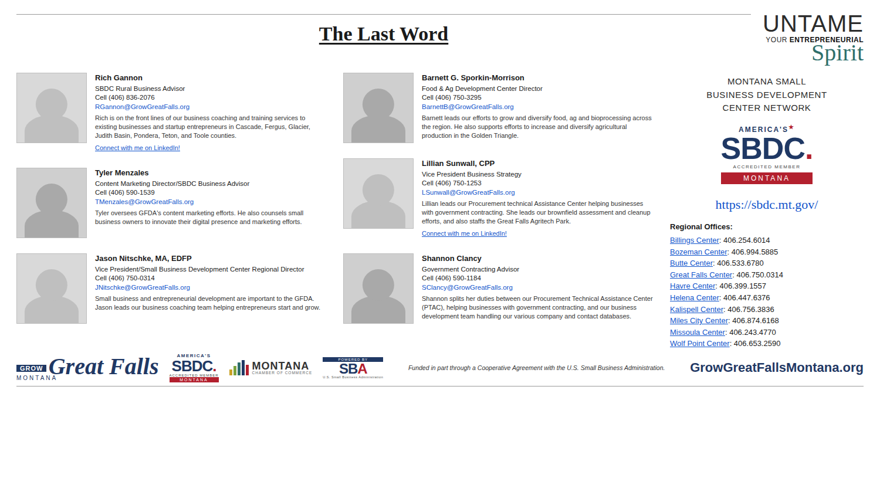The Last Word
UNTAME
YOUR ENTREPRENEURIAL
Spirit
Rich Gannon
SBDC Rural Business Advisor
Cell (406) 836-2076
RGannon@GrowGreatFalls.org
Rich is on the front lines of our business coaching and training services to existing businesses and startup entrepreneurs in Cascade, Fergus, Glacier, Judith Basin, Pondera, Teton, and Toole counties.
Connect with me on LinkedIn!
Tyler Menzales
Content Marketing Director/SBDC Business Advisor
Cell (406) 590-1539
TMenzales@GrowGreatFalls.org
Tyler oversees GFDA's content marketing efforts. He also counsels small business owners to innovate their digital presence and marketing efforts.
Jason Nitschke, MA, EDFP
Vice President/Small Business Development Center Regional Director
Cell (406) 750-0314
JNitschke@GrowGreatFalls.org
Small business and entrepreneurial development are important to the GFDA. Jason leads our business coaching team helping entrepreneurs start and grow.
Barnett G. Sporkin-Morrison
Food & Ag Development Center Director
Cell (406) 750-3295
BarnettB@GrowGreatFalls.org
Barnett leads our efforts to grow and diversify food, ag and bioprocessing across the region. He also supports efforts to increase and diversify agricultural production in the Golden Triangle.
Lillian Sunwall, CPP
Vice President Business Strategy
Cell (406) 750-1253
LSunwall@GrowGreatFalls.org
Lillian leads our Procurement technical Assistance Center helping businesses with government contracting. She leads our brownfield assessment and cleanup efforts, and also staffs the Great Falls Agritech Park.
Connect with me on LinkedIn!
Shannon Clancy
Government Contracting Advisor
Cell (406) 590-1184
SClancy@GrowGreatFalls.org
Shannon splits her duties between our Procurement Technical Assistance Center (PTAC), helping businesses with government contracting, and our business development team handling our various company and contact databases.
MONTANA SMALL
BUSINESS DEVELOPMENT
CENTER NETWORK
AMERICA'S★
SBDC.
ACCREDITED MEMBER
MONTANA
https://sbdc.mt.gov/
Regional Offices:
Billings Center: 406.254.6014
Bozeman Center: 406.994.5885
Butte Center: 406.533.6780
Great Falls Center: 406.750.0314
Havre Center: 406.399.1557
Helena Center: 406.447.6376
Kalispell Center: 406.756.3836
Miles City Center: 406.874.6168
Missoula Center: 406.243.4770
Wolf Point Center: 406.653.2590
GROW Great Falls MONTANA
AMERICA'S
SBDC.
ACCREDITED MEMBER
MONTANA
MONTANACHAMBER OF COMMERCE
POWERED BY
SBA
U.S. Small Business Administration
Funded in part through a Cooperative Agreement with the U.S. Small Business Administration.
GrowGreatFallsMontana.org